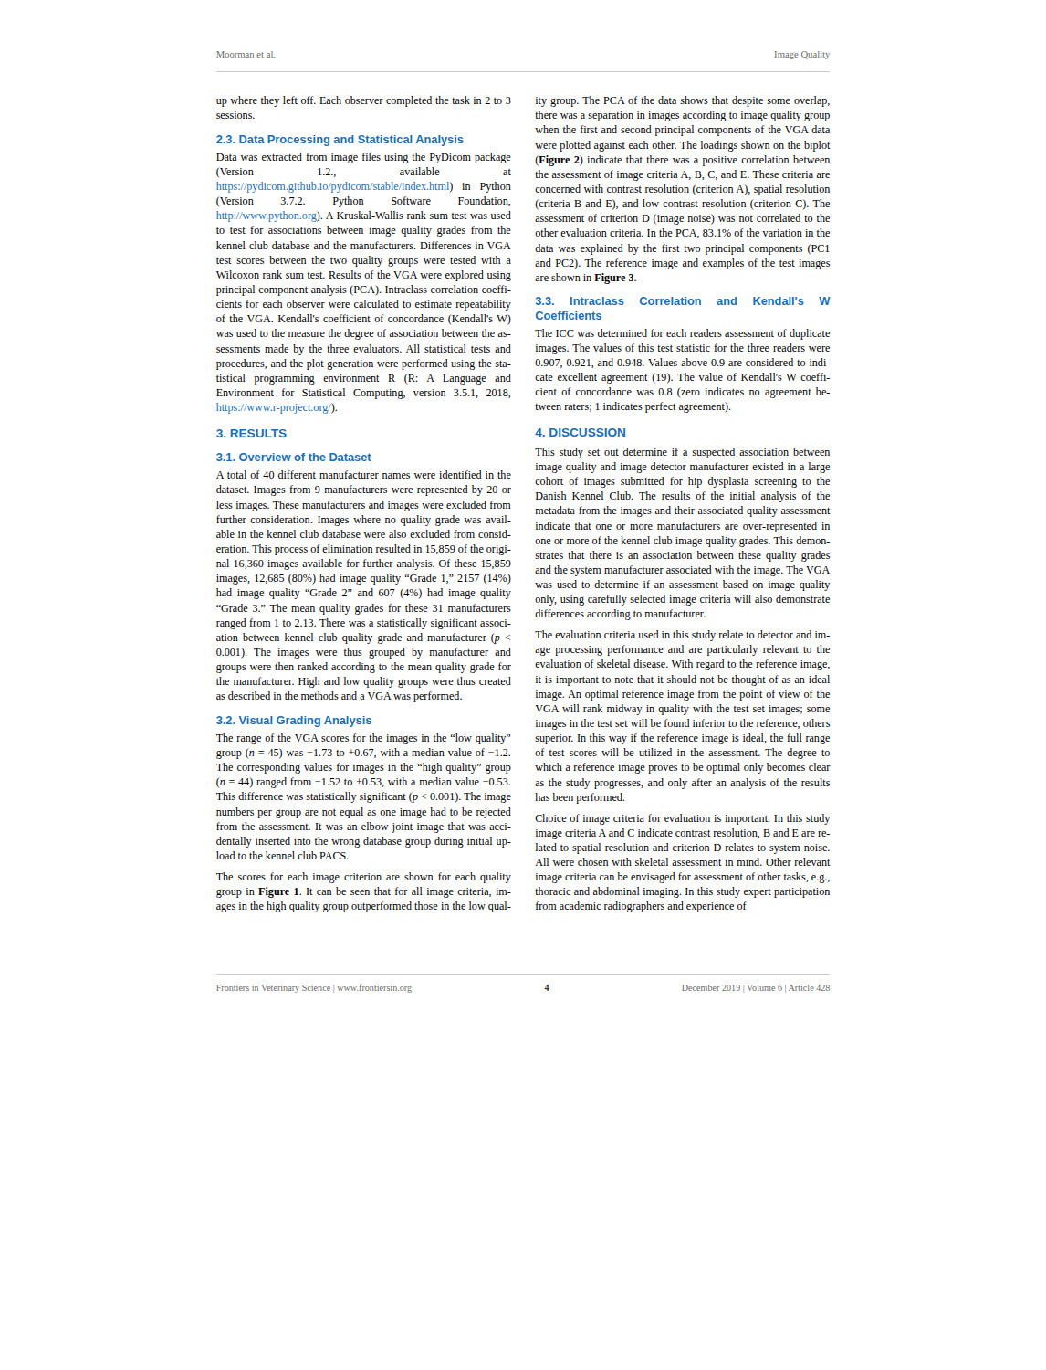Moorman et al.
Image Quality
up where they left off. Each observer completed the task in 2 to 3 sessions.
2.3. Data Processing and Statistical Analysis
Data was extracted from image files using the PyDicom package (Version 1.2., available at https://pydicom.github.io/pydicom/stable/index.html) in Python (Version 3.7.2. Python Software Foundation, http://www.python.org). A Kruskal-Wallis rank sum test was used to test for associations between image quality grades from the kennel club database and the manufacturers. Differences in VGA test scores between the two quality groups were tested with a Wilcoxon rank sum test. Results of the VGA were explored using principal component analysis (PCA). Intraclass correlation coefficients for each observer were calculated to estimate repeatability of the VGA. Kendall's coefficient of concordance (Kendall's W) was used to the measure the degree of association between the assessments made by the three evaluators. All statistical tests and procedures, and the plot generation were performed using the statistical programming environment R (R: A Language and Environment for Statistical Computing, version 3.5.1, 2018, https://www.r-project.org/).
3. RESULTS
3.1. Overview of the Dataset
A total of 40 different manufacturer names were identified in the dataset. Images from 9 manufacturers were represented by 20 or less images. These manufacturers and images were excluded from further consideration. Images where no quality grade was available in the kennel club database were also excluded from consideration. This process of elimination resulted in 15,859 of the original 16,360 images available for further analysis. Of these 15,859 images, 12,685 (80%) had image quality “Grade 1,” 2157 (14%) had image quality “Grade 2” and 607 (4%) had image quality “Grade 3.” The mean quality grades for these 31 manufacturers ranged from 1 to 2.13. There was a statistically significant association between kennel club quality grade and manufacturer (p < 0.001). The images were thus grouped by manufacturer and groups were then ranked according to the mean quality grade for the manufacturer. High and low quality groups were thus created as described in the methods and a VGA was performed.
3.2. Visual Grading Analysis
The range of the VGA scores for the images in the “low quality” group (n = 45) was −1.73 to +0.67, with a median value of −1.2. The corresponding values for images in the “high quality” group (n = 44) ranged from −1.52 to +0.53, with a median value −0.53. This difference was statistically significant (p < 0.001). The image numbers per group are not equal as one image had to be rejected from the assessment. It was an elbow joint image that was accidentally inserted into the wrong database group during initial upload to the kennel club PACS.
The scores for each image criterion are shown for each quality group in Figure 1. It can be seen that for all image criteria, images in the high quality group outperformed those in the low quality group. The PCA of the data shows that despite some overlap, there was a separation in images according to image quality group when the first and second principal components of the VGA data were plotted against each other. The loadings shown on the biplot (Figure 2) indicate that there was a positive correlation between the assessment of image criteria A, B, C, and E. These criteria are concerned with contrast resolution (criterion A), spatial resolution (criteria B and E), and low contrast resolution (criterion C). The assessment of criterion D (image noise) was not correlated to the other evaluation criteria. In the PCA, 83.1% of the variation in the data was explained by the first two principal components (PC1 and PC2). The reference image and examples of the test images are shown in Figure 3.
3.3. Intraclass Correlation and Kendall's W Coefficients
The ICC was determined for each readers assessment of duplicate images. The values of this test statistic for the three readers were 0.907, 0.921, and 0.948. Values above 0.9 are considered to indicate excellent agreement (19). The value of Kendall's W coefficient of concordance was 0.8 (zero indicates no agreement between raters; 1 indicates perfect agreement).
4. DISCUSSION
This study set out determine if a suspected association between image quality and image detector manufacturer existed in a large cohort of images submitted for hip dysplasia screening to the Danish Kennel Club. The results of the initial analysis of the metadata from the images and their associated quality assessment indicate that one or more manufacturers are over-represented in one or more of the kennel club image quality grades. This demonstrates that there is an association between these quality grades and the system manufacturer associated with the image. The VGA was used to determine if an assessment based on image quality only, using carefully selected image criteria will also demonstrate differences according to manufacturer.
The evaluation criteria used in this study relate to detector and image processing performance and are particularly relevant to the evaluation of skeletal disease. With regard to the reference image, it is important to note that it should not be thought of as an ideal image. An optimal reference image from the point of view of the VGA will rank midway in quality with the test set images; some images in the test set will be found inferior to the reference, others superior. In this way if the reference image is ideal, the full range of test scores will be utilized in the assessment. The degree to which a reference image proves to be optimal only becomes clear as the study progresses, and only after an analysis of the results has been performed.
Choice of image criteria for evaluation is important. In this study image criteria A and C indicate contrast resolution, B and E are related to spatial resolution and criterion D relates to system noise. All were chosen with skeletal assessment in mind. Other relevant image criteria can be envisaged for assessment of other tasks, e.g., thoracic and abdominal imaging. In this study expert participation from academic radiographers and experience of
Frontiers in Veterinary Science | www.frontiersin.org
4
December 2019 | Volume 6 | Article 428